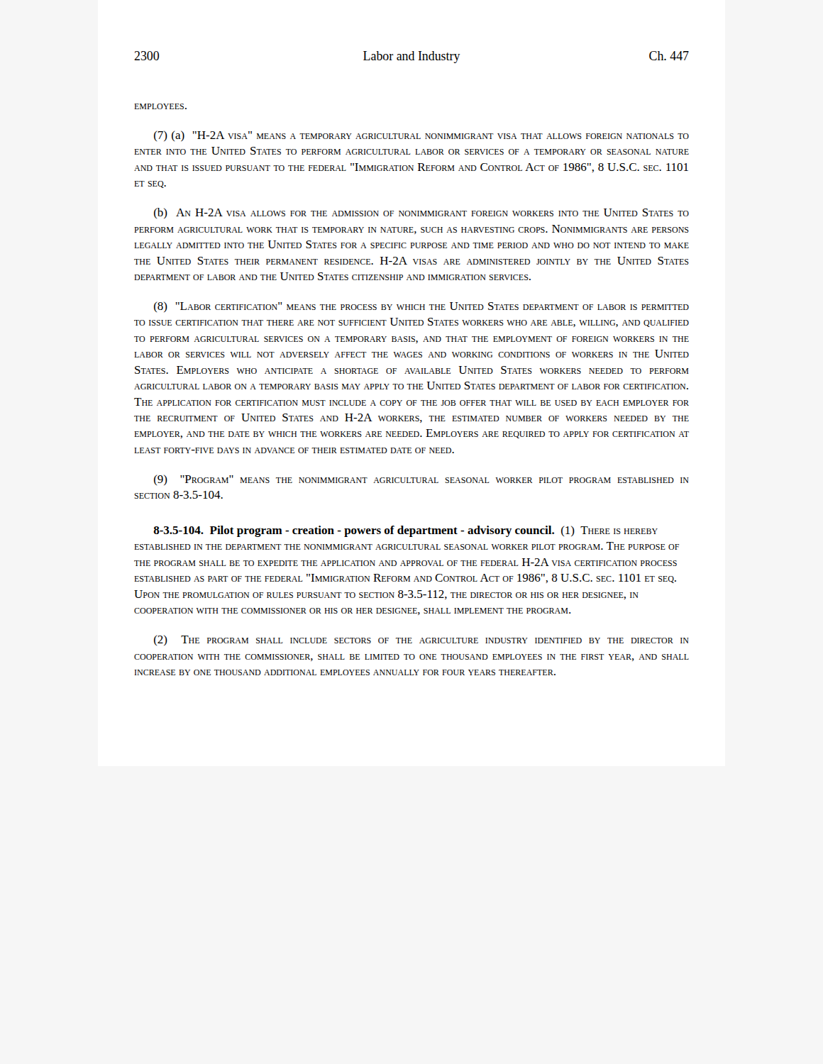2300
Labor and Industry
Ch. 447
employees.
(7) (a) "H-2A visa" means a temporary agricultural nonimmigrant visa that allows foreign nationals to enter into the United States to perform agricultural labor or services of a temporary or seasonal nature and that is issued pursuant to the federal "Immigration Reform and Control Act of 1986", 8 U.S.C. sec. 1101 et seq.
(b) An H-2A visa allows for the admission of nonimmigrant foreign workers into the United States to perform agricultural work that is temporary in nature, such as harvesting crops. Nonimmigrants are persons legally admitted into the United States for a specific purpose and time period and who do not intend to make the United States their permanent residence. H-2A visas are administered jointly by the United States department of labor and the United States citizenship and immigration services.
(8) "Labor certification" means the process by which the United States department of labor is permitted to issue certification that there are not sufficient United States workers who are able, willing, and qualified to perform agricultural services on a temporary basis, and that the employment of foreign workers in the labor or services will not adversely affect the wages and working conditions of workers in the United States. Employers who anticipate a shortage of available United States workers needed to perform agricultural labor on a temporary basis may apply to the United States department of labor for certification. The application for certification must include a copy of the job offer that will be used by each employer for the recruitment of United States and H-2A workers, the estimated number of workers needed by the employer, and the date by which the workers are needed. Employers are required to apply for certification at least forty-five days in advance of their estimated date of need.
(9) "Program" means the nonimmigrant agricultural seasonal worker pilot program established in section 8-3.5-104.
8-3.5-104. Pilot program - creation - powers of department - advisory council. (1) There is hereby established in the department the nonimmigrant agricultural seasonal worker pilot program. The purpose of the program shall be to expedite the application and approval of the federal H-2A visa certification process established as part of the federal "Immigration Reform and Control Act of 1986", 8 U.S.C. sec. 1101 et seq. Upon the promulgation of rules pursuant to section 8-3.5-112, the director or his or her designee, in cooperation with the commissioner or his or her designee, shall implement the program.
(2) The program shall include sectors of the agriculture industry identified by the director in cooperation with the commissioner, shall be limited to one thousand employees in the first year, and shall increase by one thousand additional employees annually for four years thereafter.